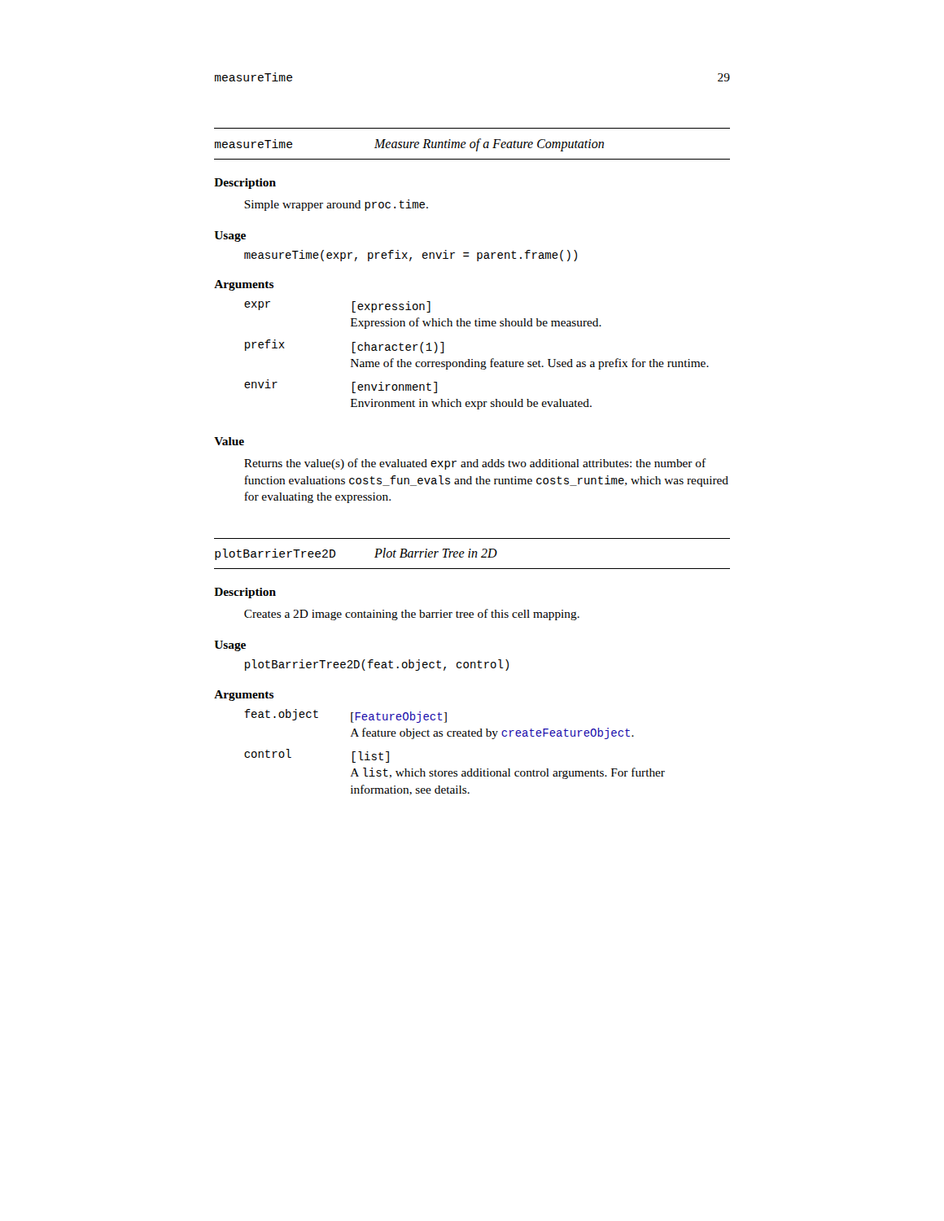measureTime
29
measureTime
Measure Runtime of a Feature Computation
Description
Simple wrapper around proc.time.
Usage
measureTime(expr, prefix, envir = parent.frame())
Arguments
| expr | [expression] Expression of which the time should be measured. |
| prefix | [character(1)] Name of the corresponding feature set. Used as a prefix for the runtime. |
| envir | [environment] Environment in which expr should be evaluated. |
Value
Returns the value(s) of the evaluated expr and adds two additional attributes: the number of function evaluations costs_fun_evals and the runtime costs_runtime, which was required for evaluating the expression.
plotBarrierTree2D
Plot Barrier Tree in 2D
Description
Creates a 2D image containing the barrier tree of this cell mapping.
Usage
plotBarrierTree2D(feat.object, control)
Arguments
| feat.object | [ FeatureObject ] A feature object as created by createFeatureObject . |
| control | [list] A list , which stores additional control arguments. For further information, see details. |